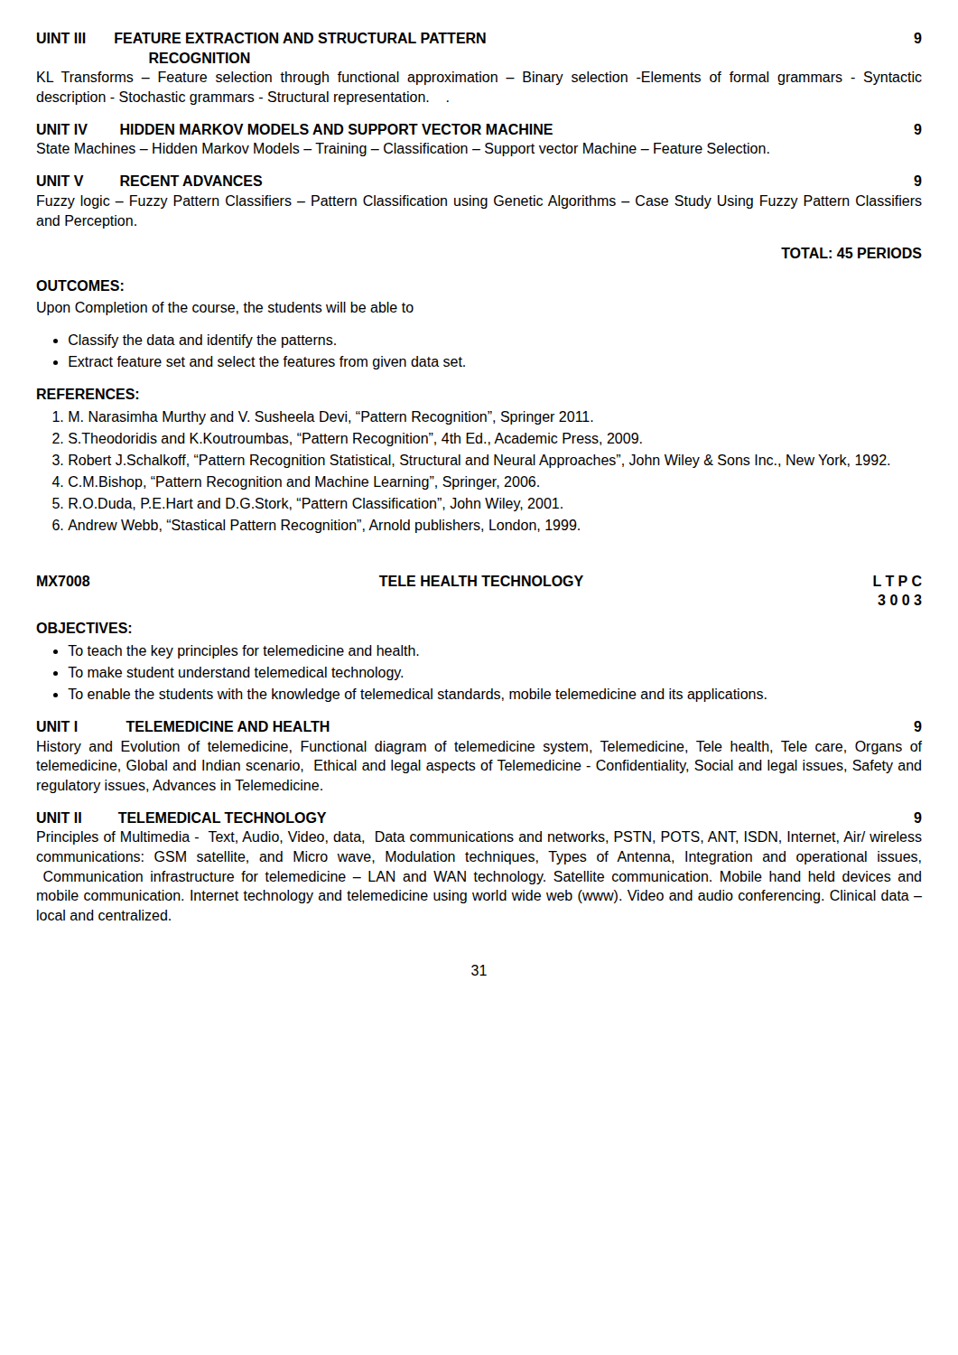UINT III FEATURE EXTRACTION AND STRUCTURAL PATTERN
RECOGNITION
9
KL Transforms – Feature selection through functional approximation – Binary selection -Elements of formal grammars - Syntactic description - Stochastic grammars - Structural representation. .
UNIT IV HIDDEN MARKOV MODELS AND SUPPORT VECTOR MACHINE
9
State Machines – Hidden Markov Models – Training – Classification – Support vector Machine – Feature Selection.
UNIT V RECENT ADVANCES
9
Fuzzy logic – Fuzzy Pattern Classifiers – Pattern Classification using Genetic Algorithms – Case Study Using Fuzzy Pattern Classifiers and Perception.
TOTAL: 45 PERIODS
OUTCOMES:
Upon Completion of the course, the students will be able to
Classify the data and identify the patterns.
Extract feature set and select the features from given data set.
REFERENCES:
M. Narasimha Murthy and V. Susheela Devi, “Pattern Recognition”, Springer 2011.
S.Theodoridis and K.Koutroumbas, “Pattern Recognition”, 4th Ed., Academic Press, 2009.
Robert J.Schalkoff, “Pattern Recognition Statistical, Structural and Neural Approaches”, John Wiley & Sons Inc., New York, 1992.
C.M.Bishop, “Pattern Recognition and Machine Learning”, Springer, 2006.
R.O.Duda, P.E.Hart and D.G.Stork, “Pattern Classification”, John Wiley, 2001.
Andrew Webb, “Stastical Pattern Recognition”, Arnold publishers, London, 1999.
MX7008
TELE HEALTH TECHNOLOGY
L T P C
3 0 0 3
OBJECTIVES:
To teach the key principles for telemedicine and health.
To make student understand telemedical technology.
To enable the students with the knowledge of telemedical standards, mobile telemedicine and its applications.
UNIT I TELEMEDICINE AND HEALTH
9
History and Evolution of telemedicine, Functional diagram of telemedicine system, Telemedicine, Tele health, Tele care, Organs of telemedicine, Global and Indian scenario, Ethical and legal aspects of Telemedicine - Confidentiality, Social and legal issues, Safety and regulatory issues, Advances in Telemedicine.
UNIT II TELEMEDICAL TECHNOLOGY
9
Principles of Multimedia - Text, Audio, Video, data, Data communications and networks, PSTN, POTS, ANT, ISDN, Internet, Air/ wireless communications: GSM satellite, and Micro wave, Modulation techniques, Types of Antenna, Integration and operational issues, Communication infrastructure for telemedicine – LAN and WAN technology. Satellite communication. Mobile hand held devices and mobile communication. Internet technology and telemedicine using world wide web (www). Video and audio conferencing. Clinical data –local and centralized.
31